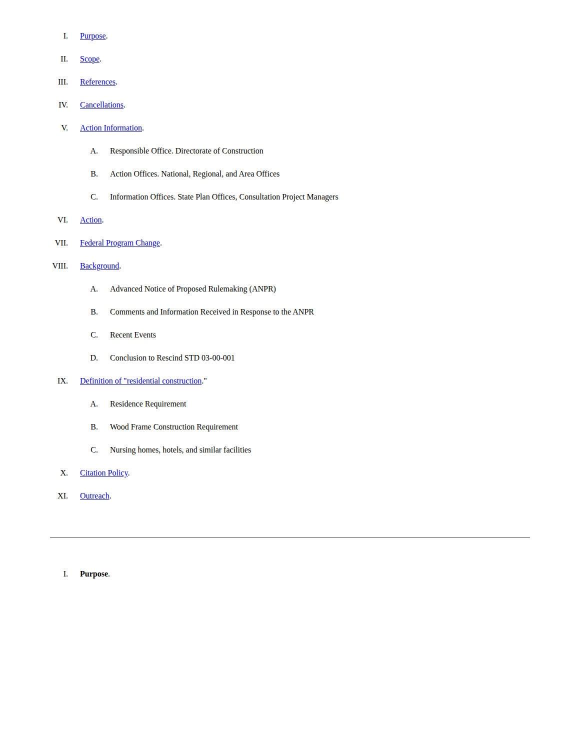Purpose.
Scope.
References.
Cancellations.
Action Information.
Responsible Office. Directorate of Construction
Action Offices. National, Regional, and Area Offices
Information Offices. State Plan Offices, Consultation Project Managers
Action.
Federal Program Change.
Background.
Advanced Notice of Proposed Rulemaking (ANPR)
Comments and Information Received in Response to the ANPR
Recent Events
Conclusion to Rescind STD 03-00-001
Definition of "residential construction."
Residence Requirement
Wood Frame Construction Requirement
Nursing homes, hotels, and similar facilities
Citation Policy.
Outreach.
Purpose.